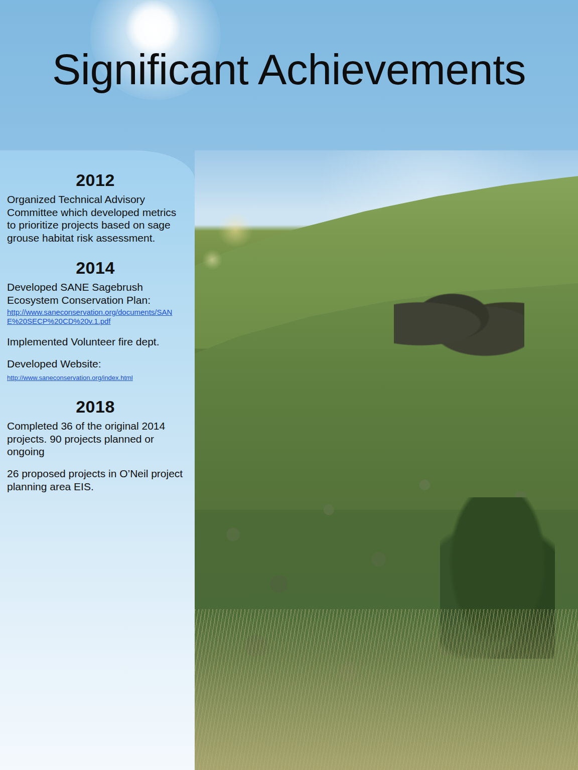Significant Achievements
2012
Organized Technical Advisory Committee which developed metrics to prioritize projects based on sage grouse habitat risk assessment.
2014
Developed SANE Sagebrush Ecosystem Conservation Plan:
http://www.saneconservation.org/documents/SANE%20SECP%20CD%20v.1.pdf
Implemented Volunteer fire dept.
Developed Website:
http://www.saneconservation.org/index.html
2018
Completed 36 of the original 2014 projects. 90 projects planned or ongoing
26 proposed projects in O’Neil project planning area EIS.